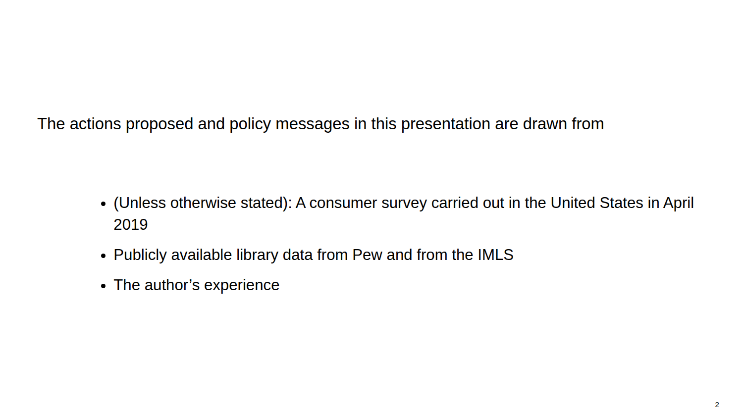The actions proposed and policy messages in this presentation are drawn from
(Unless otherwise stated): A consumer survey carried out in the United States in April 2019
Publicly available library data from Pew and from the IMLS
The author’s experience
2